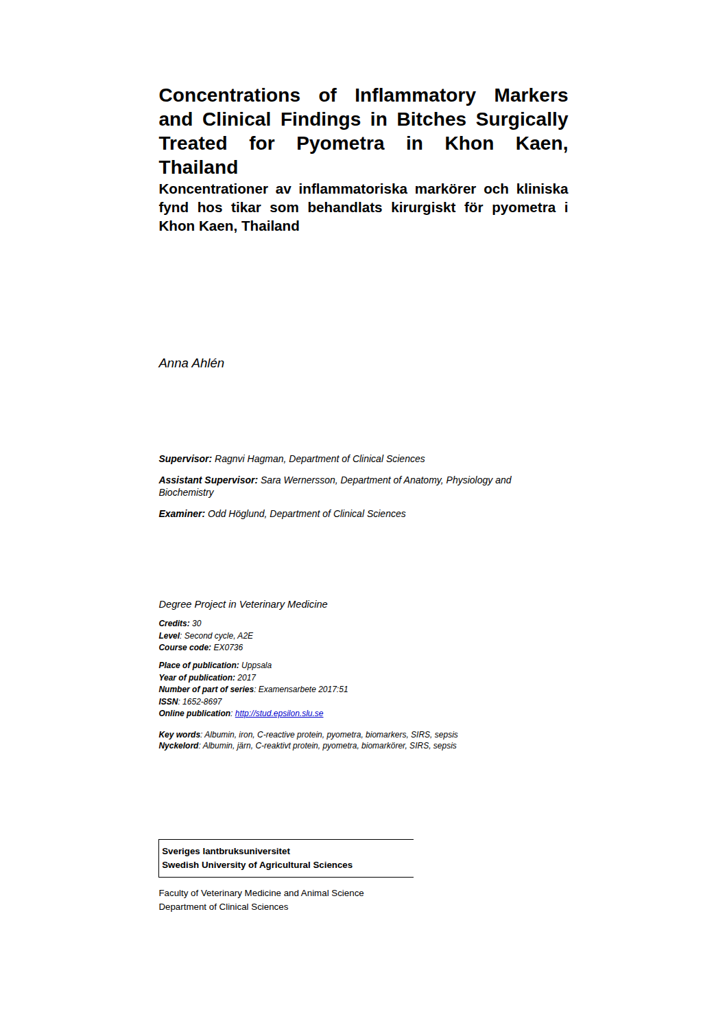Concentrations of Inflammatory Markers and Clinical Findings in Bitches Surgically Treated for Pyometra in Khon Kaen, Thailand
Koncentrationer av inflammatoriska markörer och kliniska fynd hos tikar som behandlats kirurgiskt för pyometra i Khon Kaen, Thailand
Anna Ahlén
Supervisor: Ragnvi Hagman, Department of Clinical Sciences
Assistant Supervisor: Sara Wernersson, Department of Anatomy, Physiology and Biochemistry
Examiner: Odd Höglund, Department of Clinical Sciences
Degree Project in Veterinary Medicine
Credits: 30
Level: Second cycle, A2E
Course code: EX0736
Place of publication: Uppsala
Year of publication: 2017
Number of part of series: Examensarbete 2017:51
ISSN: 1652-8697
Online publication: http://stud.epsilon.slu.se
Key words: Albumin, iron, C-reactive protein, pyometra, biomarkers, SIRS, sepsis
Nyckelord: Albumin, järn, C-reaktivt protein, pyometra, biomarkörer, SIRS, sepsis
Sveriges lantbruksuniversitet
Swedish University of Agricultural Sciences
Faculty of Veterinary Medicine and Animal Science
Department of Clinical Sciences